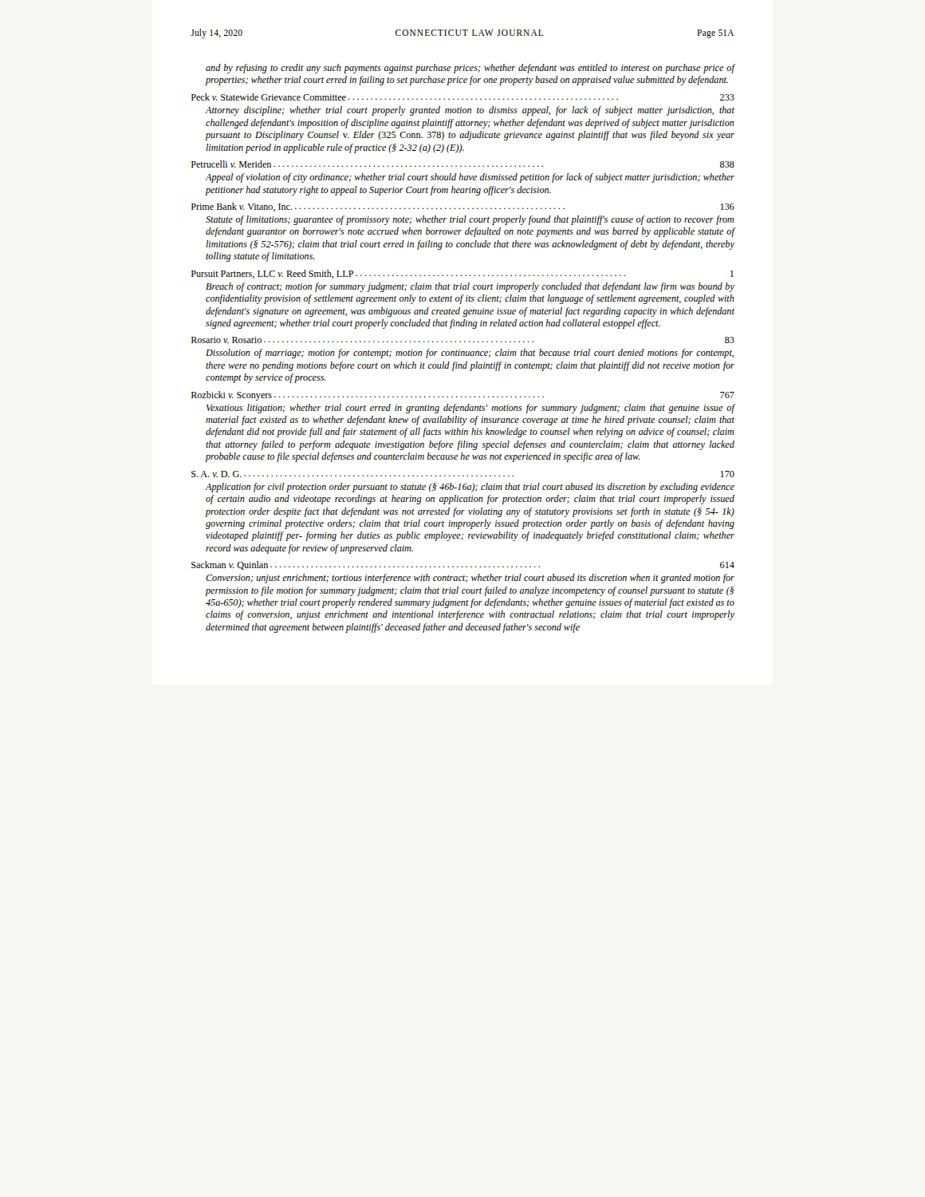July 14, 2020
CONNECTICUT LAW JOURNAL
Page 51A
and by refusing to credit any such payments against purchase prices; whether defendant was entitled to interest on purchase price of properties; whether trial court erred in failing to set purchase price for one property based on appraised value submitted by defendant.
Peck v. Statewide Grievance Committee ............................................................ 233
Attorney discipline; whether trial court properly granted motion to dismiss appeal, for lack of subject matter jurisdiction, that challenged defendant's imposition of discipline against plaintiff attorney; whether defendant was deprived of subject matter jurisdiction pursuant to Disciplinary Counsel v. Elder (325 Conn. 378) to adjudicate grievance against plaintiff that was filed beyond six year limitation period in applicable rule of practice (§ 2-32 (a) (2) (E)).
Petrucelli v. Meriden ............................................................ 838
Appeal of violation of city ordinance; whether trial court should have dismissed petition for lack of subject matter jurisdiction; whether petitioner had statutory right to appeal to Superior Court from hearing officer's decision.
Prime Bank v. Vitano, Inc. ............................................................ 136
Statute of limitations; guarantee of promissory note; whether trial court properly found that plaintiff's cause of action to recover from defendant guarantor on borrower's note accrued when borrower defaulted on note payments and was barred by applicable statute of limitations (§ 52-576); claim that trial court erred in failing to conclude that there was acknowledgment of debt by defendant, thereby tolling statute of limitations.
Pursuit Partners, LLC v. Reed Smith, LLP ............................................................ 1
Breach of contract; motion for summary judgment; claim that trial court improperly concluded that defendant law firm was bound by confidentiality provision of settlement agreement only to extent of its client; claim that language of settlement agreement, coupled with defendant's signature on agreement, was ambiguous and created genuine issue of material fact regarding capacity in which defendant signed agreement; whether trial court properly concluded that finding in related action had collateral estoppel effect.
Rosario v. Rosario ............................................................ 83
Dissolution of marriage; motion for contempt; motion for continuance; claim that because trial court denied motions for contempt, there were no pending motions before court on which it could find plaintiff in contempt; claim that plaintiff did not receive motion for contempt by service of process.
Rozbicki v. Sconyers ............................................................ 767
Vexatious litigation; whether trial court erred in granting defendants' motions for summary judgment; claim that genuine issue of material fact existed as to whether defendant knew of availability of insurance coverage at time he hired private counsel; claim that defendant did not provide full and fair statement of all facts within his knowledge to counsel when relying on advice of counsel; claim that attorney failed to perform adequate investigation before filing special defenses and counterclaim; claim that attorney lacked probable cause to file special defenses and counterclaim because he was not experienced in specific area of law.
S. A. v. D. G. ............................................................ 170
Application for civil protection order pursuant to statute (§ 46b-16a); claim that trial court abused its discretion by excluding evidence of certain audio and videotape recordings at hearing on application for protection order; claim that trial court improperly issued protection order despite fact that defendant was not arrested for violating any of statutory provisions set forth in statute (§ 54- 1k) governing criminal protective orders; claim that trial court improperly issued protection order partly on basis of defendant having videotaped plaintiff per- forming her duties as public employee; reviewability of inadequately briefed constitutional claim; whether record was adequate for review of unpreserved claim.
Sackman v. Quinlan ............................................................ 614
Conversion; unjust enrichment; tortious interference with contract; whether trial court abused its discretion when it granted motion for permission to file motion for summary judgment; claim that trial court failed to analyze incompetency of counsel pursuant to statute (§ 45a-650); whether trial court properly rendered summary judgment for defendants; whether genuine issues of material fact existed as to claims of conversion, unjust enrichment and intentional interference with contractual relations; claim that trial court improperly determined that agreement between plaintiffs' deceased father and deceased father's second wife